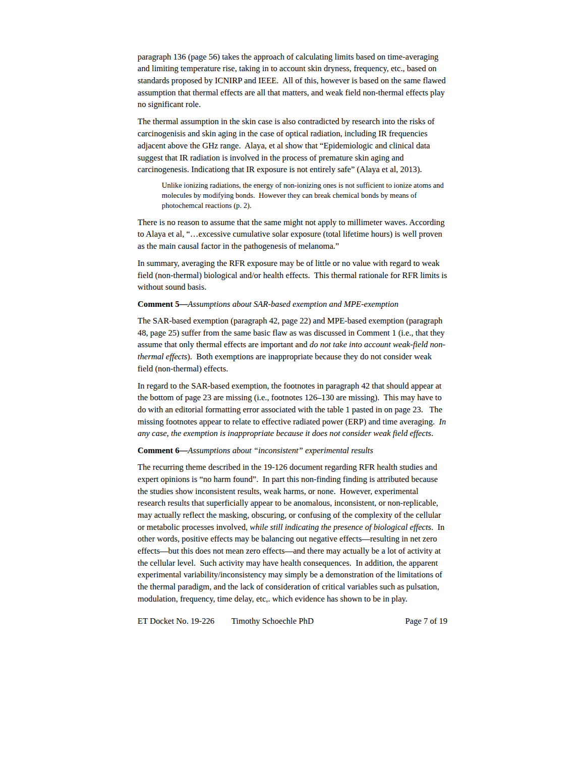paragraph 136 (page 56) takes the approach of calculating limits based on time-averaging and limiting temperature rise, taking in to account skin dryness, frequency, etc., based on standards proposed by ICNIRP and IEEE. All of this, however is based on the same flawed assumption that thermal effects are all that matters, and weak field non-thermal effects play no significant role.
The thermal assumption in the skin case is also contradicted by research into the risks of carcinogenisis and skin aging in the case of optical radiation, including IR frequencies adjacent above the GHz range. Alaya, et al show that “Epidemiologic and clinical data suggest that IR radiation is involved in the process of premature skin aging and carcinogenesis. Indicationg that IR exposure is not entirely safe” (Alaya et al, 2013).
Unlike ionizing radiations, the energy of non-ionizing ones is not sufficient to ionize atoms and molecules by modifying bonds. However they can break chemical bonds by means of photochemcal reactions (p. 2).
There is no reason to assume that the same might not apply to millimeter waves. According to Alaya et al, “…excessive cumulative solar exposure (total lifetime hours) is well proven as the main causal factor in the pathogenesis of melanoma.”
In summary, averaging the RFR exposure may be of little or no value with regard to weak field (non-thermal) biological and/or health effects. This thermal rationale for RFR limits is without sound basis.
Comment 5—Assumptions about SAR-based exemption and MPE-exemption
The SAR-based exemption (paragraph 42, page 22) and MPE-based exemption (paragraph 48, page 25) suffer from the same basic flaw as was discussed in Comment 1 (i.e., that they assume that only thermal effects are important and do not take into account weak-field non-thermal effects). Both exemptions are inappropriate because they do not consider weak field (non-thermal) effects.
In regard to the SAR-based exemption, the footnotes in paragraph 42 that should appear at the bottom of page 23 are missing (i.e., footnotes 126–130 are missing). This may have to do with an editorial formatting error associated with the table 1 pasted in on page 23. The missing footnotes appear to relate to effective radiated power (ERP) and time averaging. In any case, the exemption is inappropriate because it does not consider weak field effects.
Comment 6—Assumptions about “inconsistent” experimental results
The recurring theme described in the 19-126 document regarding RFR health studies and expert opinions is “no harm found”. In part this non-finding finding is attributed because the studies show inconsistent results, weak harms, or none. However, experimental research results that superficially appear to be anomalous, inconsistent, or non-replicable, may actually reflect the masking, obscuring, or confusing of the complexity of the cellular or metabolic processes involved, while still indicating the presence of biological effects. In other words, positive effects may be balancing out negative effects—resulting in net zero effects—but this does not mean zero effects—and there may actually be a lot of activity at the cellular level. Such activity may have health consequences. In addition, the apparent experimental variability/inconsistency may simply be a demonstration of the limitations of the thermal paradigm, and the lack of consideration of critical variables such as pulsation, modulation, frequency, time delay, etc,. which evidence has shown to be in play.
ET Docket No. 19-226 Timothy Schoechle PhD Page 7 of 19